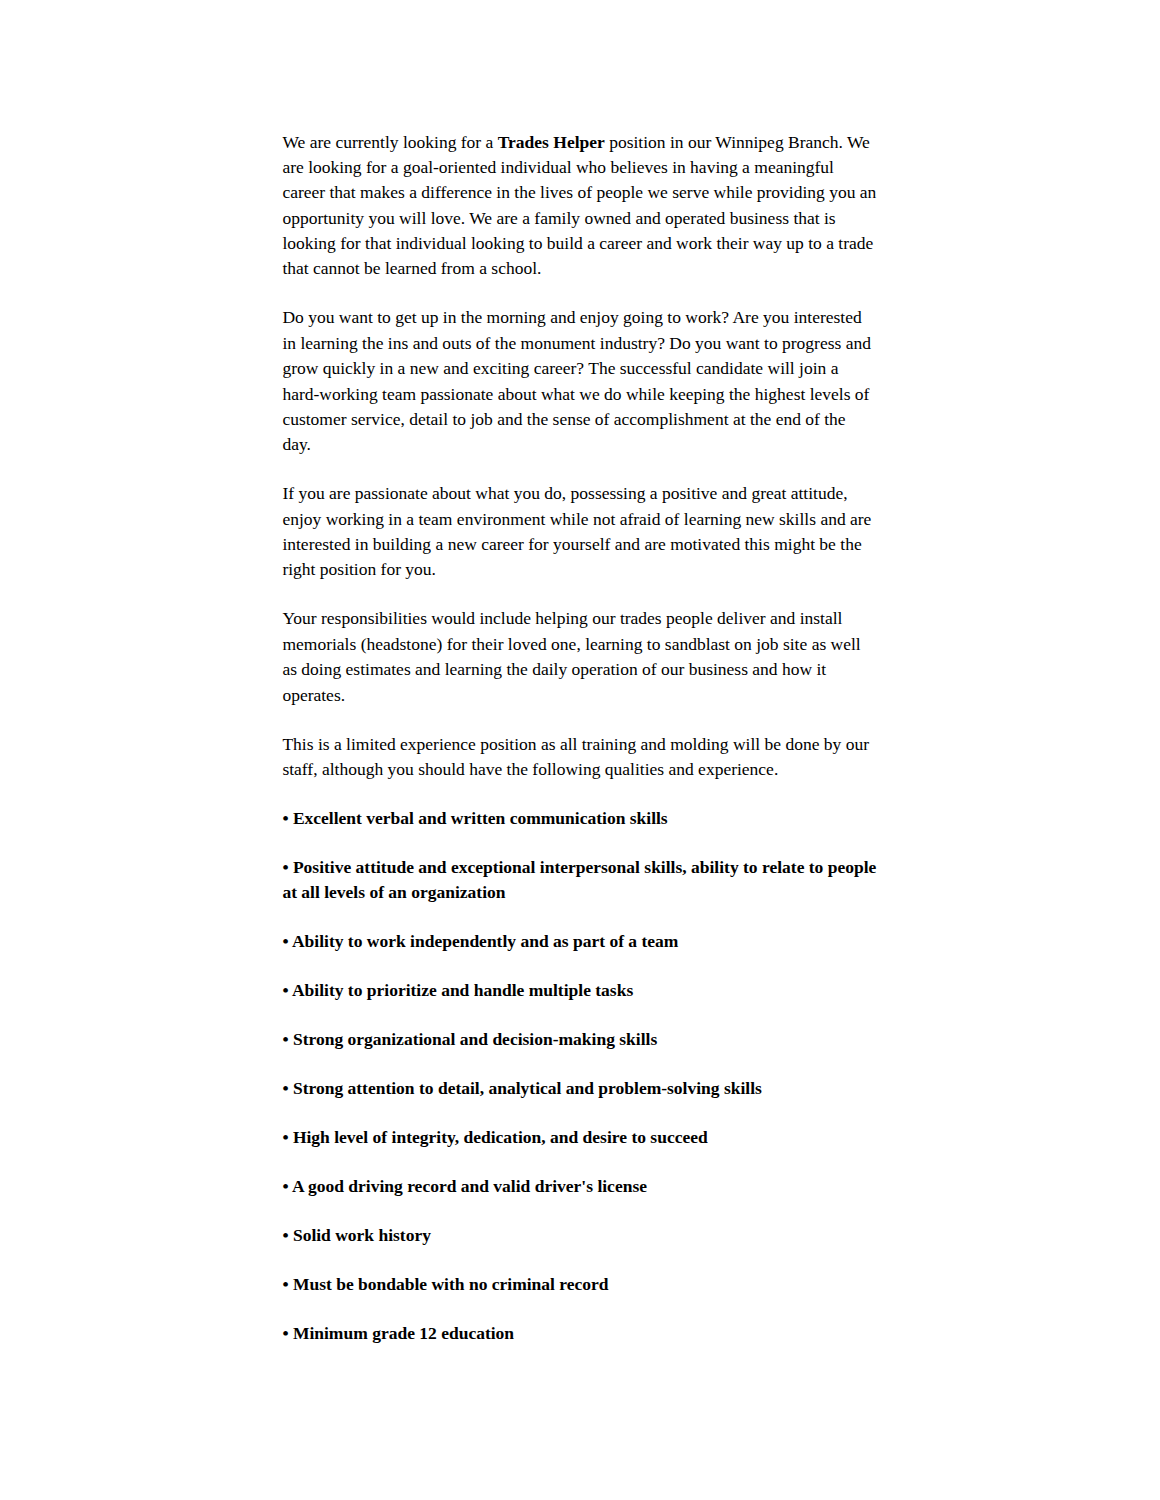We are currently looking for a Trades Helper position in our Winnipeg Branch. We are looking for a goal-oriented individual who believes in having a meaningful career that makes a difference in the lives of people we serve while providing you an opportunity you will love. We are a family owned and operated business that is looking for that individual looking to build a career and work their way up to a trade that cannot be learned from a school.
Do you want to get up in the morning and enjoy going to work? Are you interested in learning the ins and outs of the monument industry? Do you want to progress and grow quickly in a new and exciting career? The successful candidate will join a hard-working team passionate about what we do while keeping the highest levels of customer service, detail to job and the sense of accomplishment at the end of the day.
If you are passionate about what you do, possessing a positive and great attitude, enjoy working in a team environment while not afraid of learning new skills and are interested in building a new career for yourself and are motivated this might be the right position for you.
Your responsibilities would include helping our trades people deliver and install memorials (headstone) for their loved one, learning to sandblast on job site as well as doing estimates and learning the daily operation of our business and how it operates.
This is a limited experience position as all training and molding will be done by our staff, although you should have the following qualities and experience.
• Excellent verbal and written communication skills
• Positive attitude and exceptional interpersonal skills, ability to relate to people at all levels of an organization
• Ability to work independently and as part of a team
• Ability to prioritize and handle multiple tasks
• Strong organizational and decision-making skills
• Strong attention to detail, analytical and problem-solving skills
• High level of integrity, dedication, and desire to succeed
• A good driving record and valid driver's license
• Solid work history
• Must be bondable with no criminal record
• Minimum grade 12 education